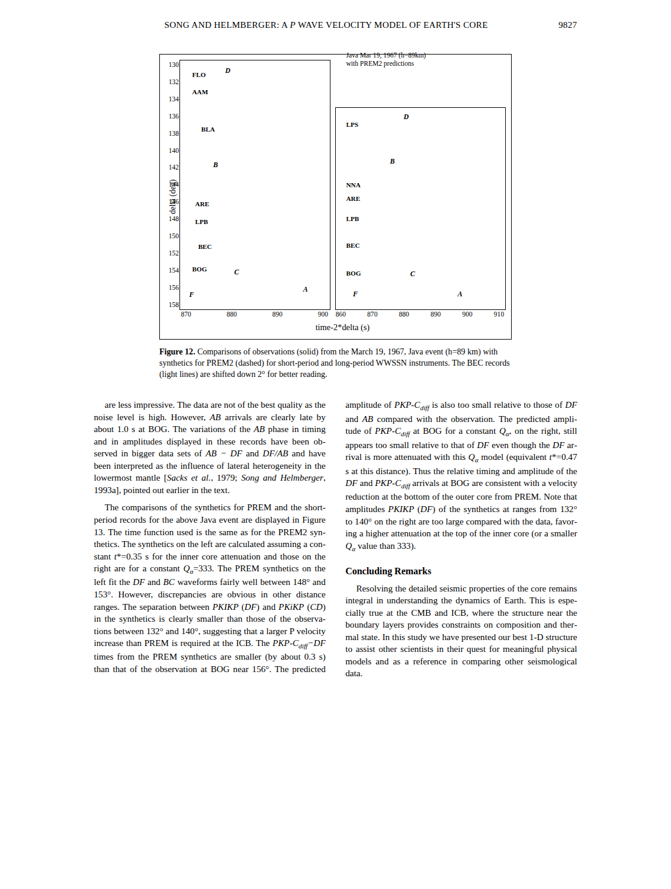SONG AND HELMBERGER: A P WAVE VELOCITY MODEL OF EARTH'S CORE 9827
delta (deg)
130132134136138140142144146148150152154156158
FLO AAM BLA ARE LPB BEC BOG D B C F A
Java Mar 19, 1967 (h=89km)
with PREM2 predictions LPS NNA ARE LPB BEC BOG D B C F A
870880890900
860870880890900910
time-2*delta (s)
Figure 12. Comparisons of observations (solid) from the March 19, 1967, Java event (h=89 km) with synthetics for PREM2 (dashed) for short-period and long-period WWSSN instruments. The BEC records (light lines) are shifted down 2° for better reading.
are less impressive. The data are not of the best quality as the noise level is high. However, AB arrivals are clearly late by about 1.0 s at BOG. The variations of the AB phase in timing and in amplitudes displayed in these records have been observed in bigger data sets of AB − DF and DF/AB and have been interpreted as the influence of lateral heterogeneity in the lowermost mantle [Sacks et al., 1979; Song and Helmberger, 1993a], pointed out earlier in the text.
The comparisons of the synthetics for PREM and the short-period records for the above Java event are displayed in Figure 13. The time function used is the same as for the PREM2 synthetics. The synthetics on the left are calculated assuming a constant t*=0.35 s for the inner core attenuation and those on the right are for a constant Qα=333. The PREM synthetics on the left fit the DF and BC waveforms fairly well between 148° and 153°. However, discrepancies are obvious in other distance ranges. The separation between PKIKP (DF) and PKiKP (CD) in the synthetics is clearly smaller than those of the observations between 132° and 140°, suggesting that a larger P velocity increase than PREM is required at the ICB. The PKP-Cdiff−DF times from the PREM synthetics are smaller (by about 0.3 s) than that of the observation at BOG near 156°. The predicted amplitude of PKP-Cdiff is also too small relative to those of DF and AB compared with the observation. The predicted amplitude of PKP-Cdiff at BOG for a constant Qα, on the right, still appears too small relative to that of DF even though the DF arrival is more attenuated with this Qα model (equivalent t*=0.47 s at this distance). Thus the relative timing and amplitude of the DF and PKP-Cdiff arrivals at BOG are consistent with a velocity reduction at the bottom of the outer core from PREM. Note that amplitudes PKIKP (DF) of the synthetics at ranges from 132° to 140° on the right are too large compared with the data, favoring a higher attenuation at the top of the inner core (or a smaller Qα value than 333).
Concluding Remarks
Resolving the detailed seismic properties of the core remains integral in understanding the dynamics of Earth. This is especially true at the CMB and ICB, where the structure near the boundary layers provides constraints on composition and thermal state. In this study we have presented our best 1-D structure to assist other scientists in their quest for meaningful physical models and as a reference in comparing other seismological data.